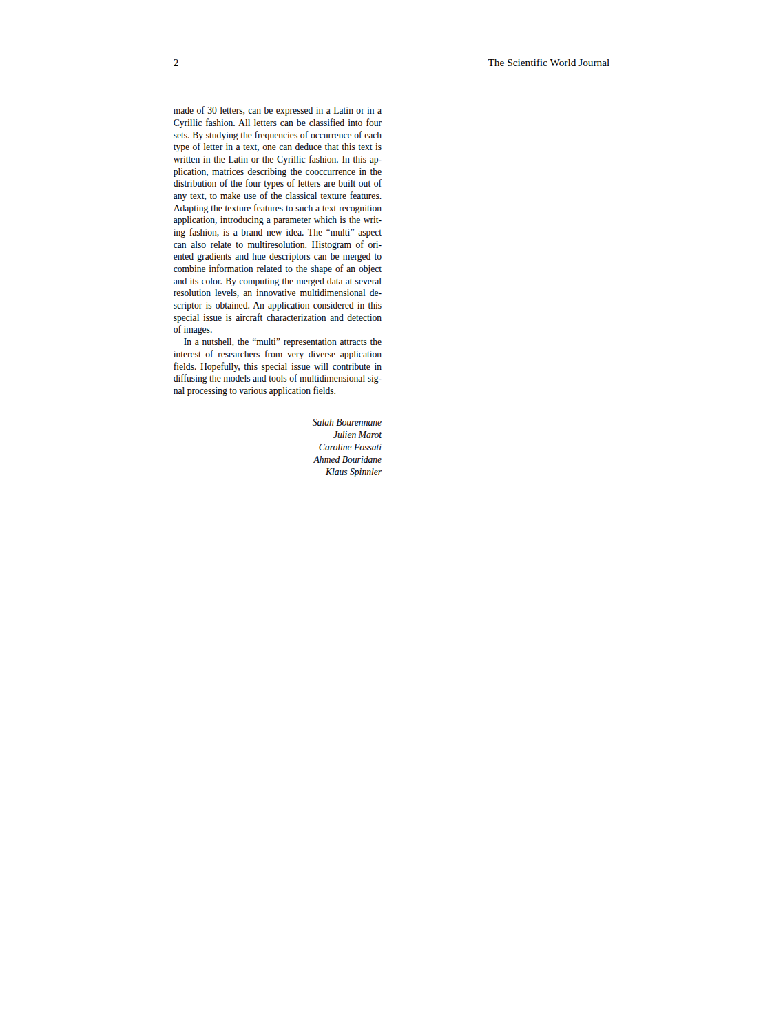2 The Scientific World Journal
made of 30 letters, can be expressed in a Latin or in a Cyrillic fashion. All letters can be classified into four sets. By studying the frequencies of occurrence of each type of letter in a text, one can deduce that this text is written in the Latin or the Cyrillic fashion. In this application, matrices describing the cooccurrence in the distribution of the four types of letters are built out of any text, to make use of the classical texture features. Adapting the texture features to such a text recognition application, introducing a parameter which is the writing fashion, is a brand new idea. The “multi” aspect can also relate to multiresolution. Histogram of oriented gradients and hue descriptors can be merged to combine information related to the shape of an object and its color. By computing the merged data at several resolution levels, an innovative multidimensional descriptor is obtained. An application considered in this special issue is aircraft characterization and detection of images.
In a nutshell, the “multi” representation attracts the interest of researchers from very diverse application fields. Hopefully, this special issue will contribute in diffusing the models and tools of multidimensional signal processing to various application fields.
Salah Bourennane
Julien Marot
Caroline Fossati
Ahmed Bouridane
Klaus Spinnler